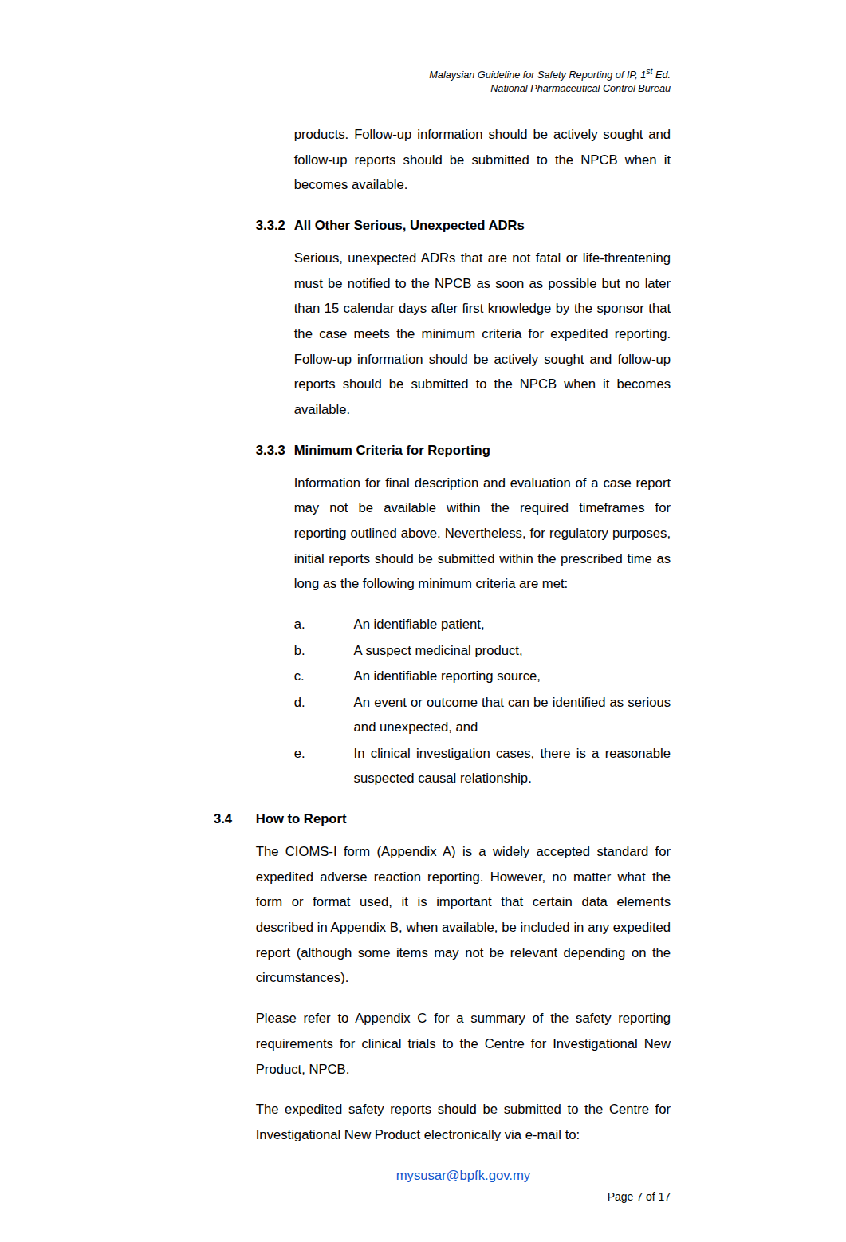Malaysian Guideline for Safety Reporting of IP, 1st Ed.
National Pharmaceutical Control Bureau
products. Follow-up information should be actively sought and follow-up reports should be submitted to the NPCB when it becomes available.
3.3.2 All Other Serious, Unexpected ADRs
Serious, unexpected ADRs that are not fatal or life-threatening must be notified to the NPCB as soon as possible but no later than 15 calendar days after first knowledge by the sponsor that the case meets the minimum criteria for expedited reporting. Follow-up information should be actively sought and follow-up reports should be submitted to the NPCB when it becomes available.
3.3.3 Minimum Criteria for Reporting
Information for final description and evaluation of a case report may not be available within the required timeframes for reporting outlined above. Nevertheless, for regulatory purposes, initial reports should be submitted within the prescribed time as long as the following minimum criteria are met:
a. An identifiable patient,
b. A suspect medicinal product,
c. An identifiable reporting source,
d. An event or outcome that can be identified as serious and unexpected, and
e. In clinical investigation cases, there is a reasonable suspected causal relationship.
3.4 How to Report
The CIOMS-I form (Appendix A) is a widely accepted standard for expedited adverse reaction reporting. However, no matter what the form or format used, it is important that certain data elements described in Appendix B, when available, be included in any expedited report (although some items may not be relevant depending on the circumstances).
Please refer to Appendix C for a summary of the safety reporting requirements for clinical trials to the Centre for Investigational New Product, NPCB.
The expedited safety reports should be submitted to the Centre for Investigational New Product electronically via e-mail to:
mysusar@bpfk.gov.my
Page 7 of 17